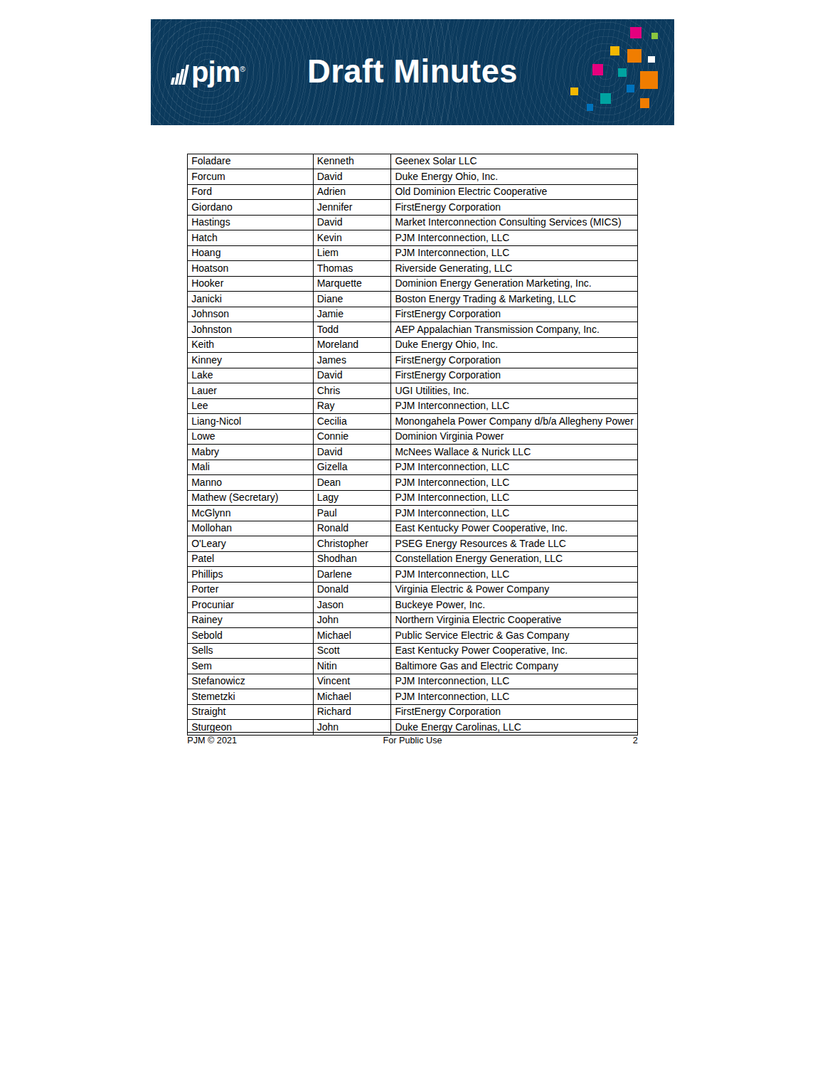pjm®
Draft Minutes
| Foladare | Kenneth | Geenex Solar LLC |
| Forcum | David | Duke Energy Ohio, Inc. |
| Ford | Adrien | Old Dominion Electric Cooperative |
| Giordano | Jennifer | FirstEnergy Corporation |
| Hastings | David | Market Interconnection Consulting Services (MICS) |
| Hatch | Kevin | PJM Interconnection, LLC |
| Hoang | Liem | PJM Interconnection, LLC |
| Hoatson | Thomas | Riverside Generating, LLC |
| Hooker | Marquette | Dominion Energy Generation Marketing, Inc. |
| Janicki | Diane | Boston Energy Trading & Marketing, LLC |
| Johnson | Jamie | FirstEnergy Corporation |
| Johnston | Todd | AEP Appalachian Transmission Company, Inc. |
| Keith | Moreland | Duke Energy Ohio, Inc. |
| Kinney | James | FirstEnergy Corporation |
| Lake | David | FirstEnergy Corporation |
| Lauer | Chris | UGI Utilities, Inc. |
| Lee | Ray | PJM Interconnection, LLC |
| Liang-Nicol | Cecilia | Monongahela Power Company d/b/a Allegheny Power |
| Lowe | Connie | Dominion Virginia Power |
| Mabry | David | McNees Wallace & Nurick LLC |
| Mali | Gizella | PJM Interconnection, LLC |
| Manno | Dean | PJM Interconnection, LLC |
| Mathew (Secretary) | Lagy | PJM Interconnection, LLC |
| McGlynn | Paul | PJM Interconnection, LLC |
| Mollohan | Ronald | East Kentucky Power Cooperative, Inc. |
| O'Leary | Christopher | PSEG Energy Resources & Trade LLC |
| Patel | Shodhan | Constellation Energy Generation, LLC |
| Phillips | Darlene | PJM Interconnection, LLC |
| Porter | Donald | Virginia Electric & Power Company |
| Procuniar | Jason | Buckeye Power, Inc. |
| Rainey | John | Northern Virginia Electric Cooperative |
| Sebold | Michael | Public Service Electric & Gas Company |
| Sells | Scott | East Kentucky Power Cooperative, Inc. |
| Sem | Nitin | Baltimore Gas and Electric Company |
| Stefanowicz | Vincent | PJM Interconnection, LLC |
| Stemetzki | Michael | PJM Interconnection, LLC |
| Straight | Richard | FirstEnergy Corporation |
| Sturgeon | John | Duke Energy Carolinas, LLC |
PJM © 2021
For Public Use
2